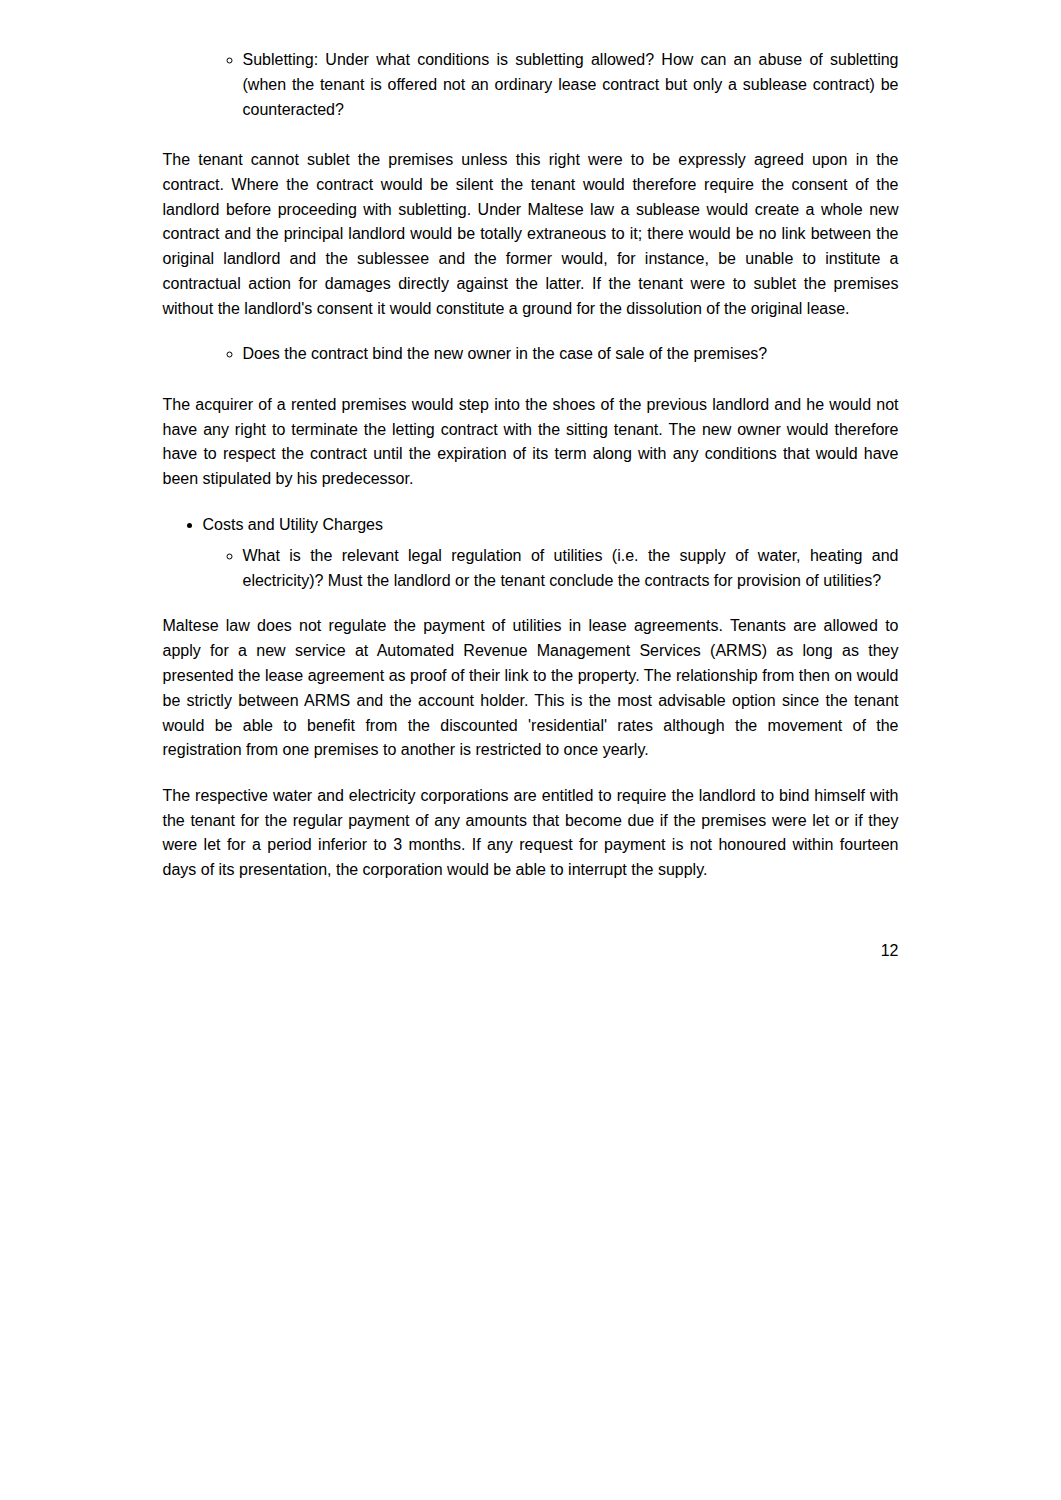Subletting: Under what conditions is subletting allowed? How can an abuse of subletting (when the tenant is offered not an ordinary lease contract but only a sublease contract) be counteracted?
The tenant cannot sublet the premises unless this right were to be expressly agreed upon in the contract. Where the contract would be silent the tenant would therefore require the consent of the landlord before proceeding with subletting. Under Maltese law a sublease would create a whole new contract and the principal landlord would be totally extraneous to it; there would be no link between the original landlord and the sublessee and the former would, for instance, be unable to institute a contractual action for damages directly against the latter. If the tenant were to sublet the premises without the landlord's consent it would constitute a ground for the dissolution of the original lease.
Does the contract bind the new owner in the case of sale of the premises?
The acquirer of a rented premises would step into the shoes of the previous landlord and he would not have any right to terminate the letting contract with the sitting tenant. The new owner would therefore have to respect the contract until the expiration of its term along with any conditions that would have been stipulated by his predecessor.
Costs and Utility Charges
What is the relevant legal regulation of utilities (i.e. the supply of water, heating and electricity)? Must the landlord or the tenant conclude the contracts for provision of utilities?
Maltese law does not regulate the payment of utilities in lease agreements. Tenants are allowed to apply for a new service at Automated Revenue Management Services (ARMS) as long as they presented the lease agreement as proof of their link to the property. The relationship from then on would be strictly between ARMS and the account holder. This is the most advisable option since the tenant would be able to benefit from the discounted 'residential' rates although the movement of the registration from one premises to another is restricted to once yearly.
The respective water and electricity corporations are entitled to require the landlord to bind himself with the tenant for the regular payment of any amounts that become due if the premises were let or if they were let for a period inferior to 3 months. If any request for payment is not honoured within fourteen days of its presentation, the corporation would be able to interrupt the supply.
12